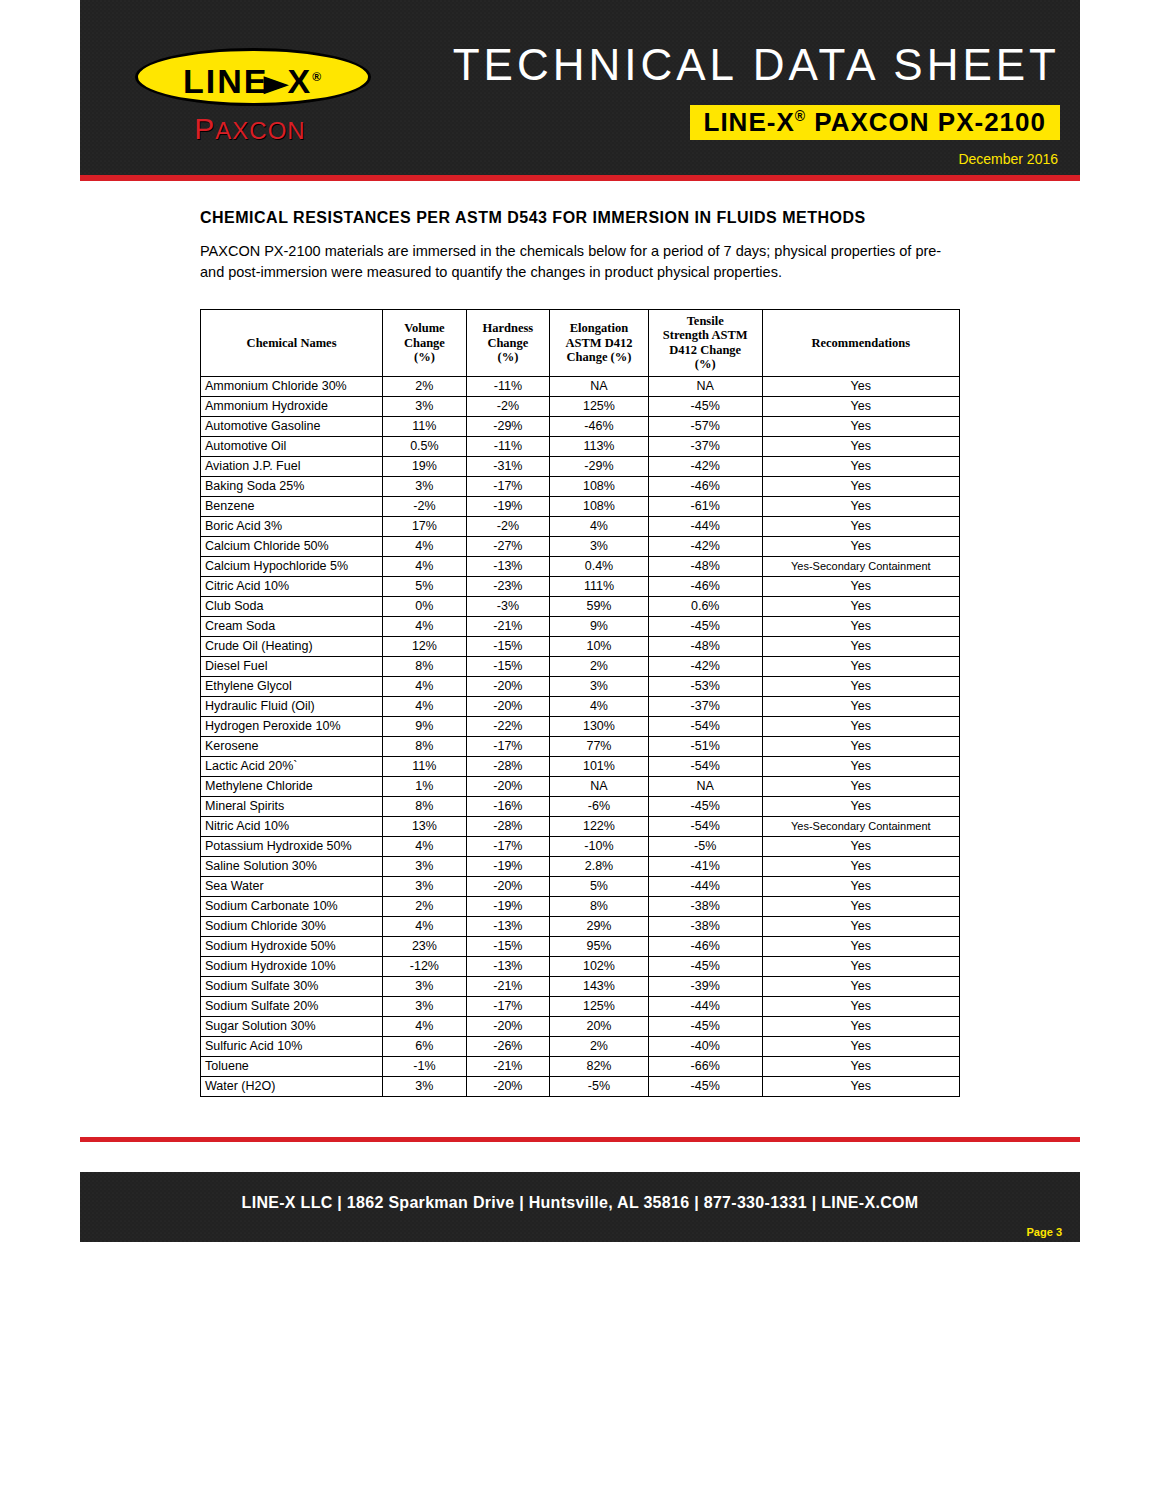LINE▶X®
PAXCON
TECHNICAL DATA SHEET
LINE-X® PAXCON PX-2100
December 2016
CHEMICAL RESISTANCES PER ASTM D543 FOR IMMERSION IN FLUIDS METHODS
PAXCON PX-2100 materials are immersed in the chemicals below for a period of 7 days; physical properties of pre- and post-immersion were measured to quantify the changes in product physical properties.
| Chemical Names | Volume Change (%) | Hardness Change (%) | Elongation ASTM D412 Change (%) | Tensile Strength ASTM D412 Change (%) | Recommendations |
| --- | --- | --- | --- | --- | --- |
| Ammonium Chloride 30% | 2% | -11% | NA | NA | Yes |
| Ammonium Hydroxide | 3% | -2% | 125% | -45% | Yes |
| Automotive Gasoline | 11% | -29% | -46% | -57% | Yes |
| Automotive Oil | 0.5% | -11% | 113% | -37% | Yes |
| Aviation J.P. Fuel | 19% | -31% | -29% | -42% | Yes |
| Baking Soda 25% | 3% | -17% | 108% | -46% | Yes |
| Benzene | -2% | -19% | 108% | -61% | Yes |
| Boric Acid 3% | 17% | -2% | 4% | -44% | Yes |
| Calcium Chloride 50% | 4% | -27% | 3% | -42% | Yes |
| Calcium Hypochloride 5% | 4% | -13% | 0.4% | -48% | Yes-Secondary Containment |
| Citric Acid 10% | 5% | -23% | 111% | -46% | Yes |
| Club Soda | 0% | -3% | 59% | 0.6% | Yes |
| Cream Soda | 4% | -21% | 9% | -45% | Yes |
| Crude Oil (Heating) | 12% | -15% | 10% | -48% | Yes |
| Diesel Fuel | 8% | -15% | 2% | -42% | Yes |
| Ethylene Glycol | 4% | -20% | 3% | -53% | Yes |
| Hydraulic Fluid (Oil) | 4% | -20% | 4% | -37% | Yes |
| Hydrogen Peroxide 10% | 9% | -22% | 130% | -54% | Yes |
| Kerosene | 8% | -17% | 77% | -51% | Yes |
| Lactic Acid 20%` | 11% | -28% | 101% | -54% | Yes |
| Methylene Chloride | 1% | -20% | NA | NA | Yes |
| Mineral Spirits | 8% | -16% | -6% | -45% | Yes |
| Nitric Acid 10% | 13% | -28% | 122% | -54% | Yes-Secondary Containment |
| Potassium Hydroxide 50% | 4% | -17% | -10% | -5% | Yes |
| Saline Solution 30% | 3% | -19% | 2.8% | -41% | Yes |
| Sea Water | 3% | -20% | 5% | -44% | Yes |
| Sodium Carbonate 10% | 2% | -19% | 8% | -38% | Yes |
| Sodium Chloride 30% | 4% | -13% | 29% | -38% | Yes |
| Sodium Hydroxide 50% | 23% | -15% | 95% | -46% | Yes |
| Sodium Hydroxide 10% | -12% | -13% | 102% | -45% | Yes |
| Sodium Sulfate 30% | 3% | -21% | 143% | -39% | Yes |
| Sodium Sulfate 20% | 3% | -17% | 125% | -44% | Yes |
| Sugar Solution 30% | 4% | -20% | 20% | -45% | Yes |
| Sulfuric Acid 10% | 6% | -26% | 2% | -40% | Yes |
| Toluene | -1% | -21% | 82% | -66% | Yes |
| Water (H2O) | 3% | -20% | -5% | -45% | Yes |
LINE-X LLC | 1862 Sparkman Drive | Huntsville, AL 35816 | 877-330-1331 | LINE-X.COM
Page 3